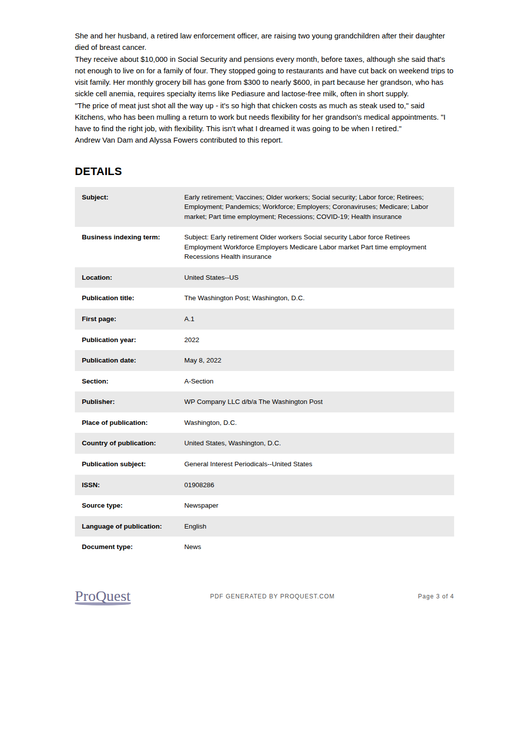She and her husband, a retired law enforcement officer, are raising two young grandchildren after their daughter died of breast cancer.
They receive about $10,000 in Social Security and pensions every month, before taxes, although she said that's not enough to live on for a family of four. They stopped going to restaurants and have cut back on weekend trips to visit family. Her monthly grocery bill has gone from $300 to nearly $600, in part because her grandson, who has sickle cell anemia, requires specialty items like Pediasure and lactose-free milk, often in short supply.
"The price of meat just shot all the way up - it's so high that chicken costs as much as steak used to," said Kitchens, who has been mulling a return to work but needs flexibility for her grandson's medical appointments. "I have to find the right job, with flexibility. This isn't what I dreamed it was going to be when I retired."
Andrew Van Dam and Alyssa Fowers contributed to this report.
DETAILS
| Subject: | Early retirement; Vaccines; Older workers; Social security; Labor force; Retirees; Employment; Pandemics; Workforce; Employers; Coronaviruses; Medicare; Labor market; Part time employment; Recessions; COVID-19; Health insurance |
| Business indexing term: | Subject: Early retirement Older workers Social security Labor force Retirees Employment Workforce Employers Medicare Labor market Part time employment Recessions Health insurance |
| Location: | United States--US |
| Publication title: | The Washington Post; Washington, D.C. |
| First page: | A.1 |
| Publication year: | 2022 |
| Publication date: | May 8, 2022 |
| Section: | A-Section |
| Publisher: | WP Company LLC d/b/a The Washington Post |
| Place of publication: | Washington, D.C. |
| Country of publication: | United States, Washington, D.C. |
| Publication subject: | General Interest Periodicals--United States |
| ISSN: | 01908286 |
| Source type: | Newspaper |
| Language of publication: | English |
| Document type: | News |
ProQuest
PDF GENERATED BY PROQUEST.COM
Page 3 of 4